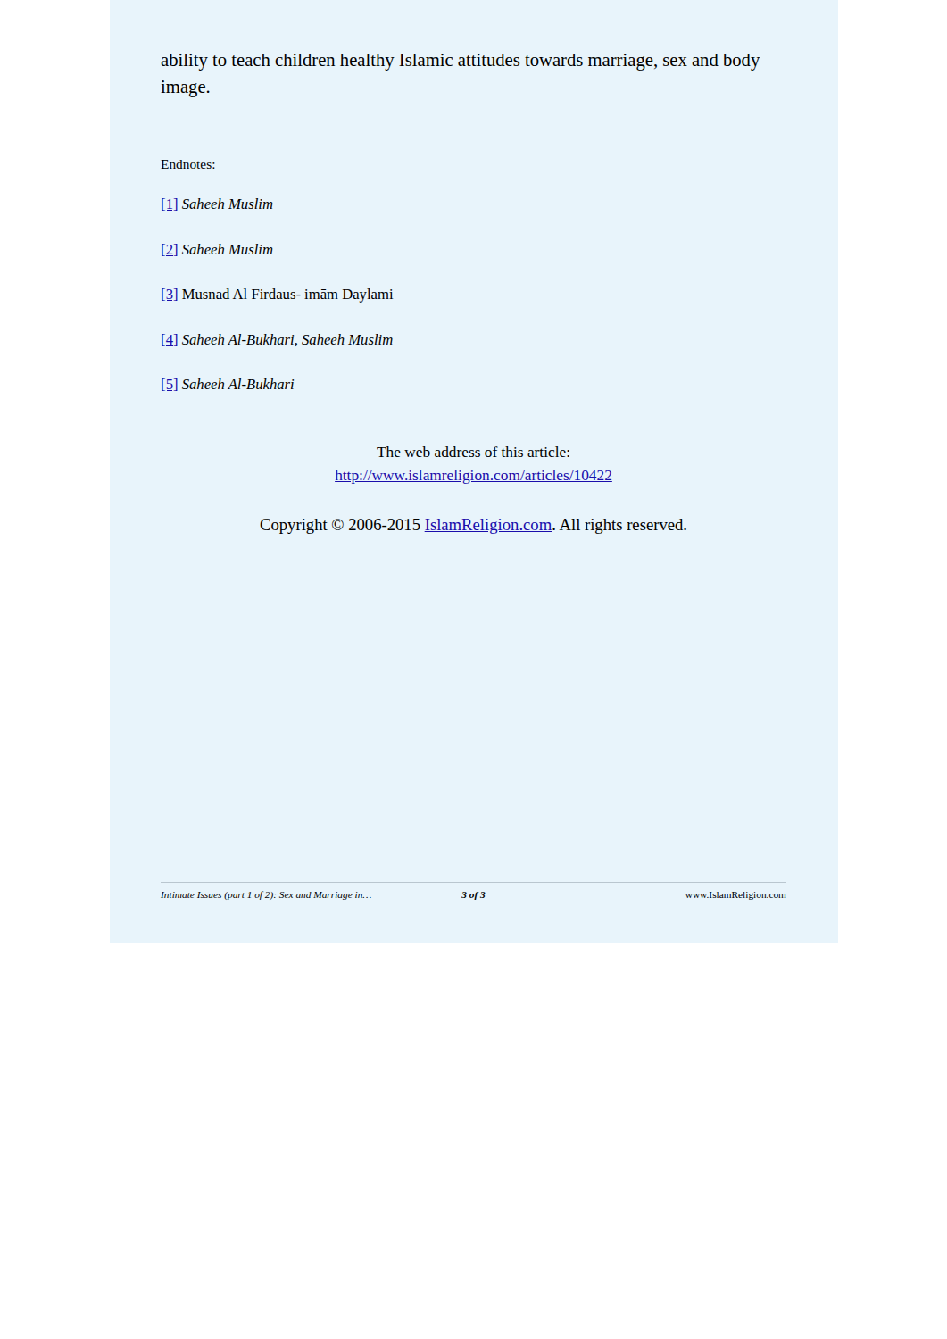ability to teach children healthy Islamic attitudes towards marriage, sex and body image.
Endnotes:
[1] Saheeh Muslim
[2] Saheeh Muslim
[3] Musnad Al Firdaus- imām Daylami
[4] Saheeh Al-Bukhari, Saheeh Muslim
[5] Saheeh Al-Bukhari
The web address of this article:
http://www.islamreligion.com/articles/10422
Copyright © 2006-2015 IslamReligion.com. All rights reserved.
Intimate Issues (part 1 of 2): Sex and Marriage in…
3 of 3
www.IslamReligion.com